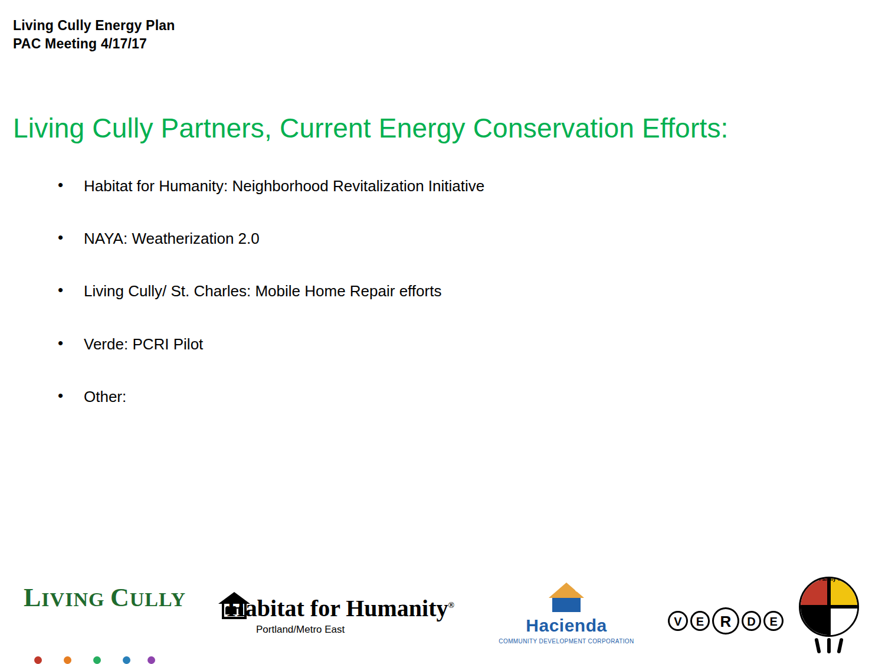Living Cully Energy Plan
PAC Meeting 4/17/17
Living Cully Partners, Current Energy Conservation Efforts:
Habitat for Humanity: Neighborhood Revitalization Initiative
NAYA: Weatherization 2.0
Living Cully/ St. Charles: Mobile Home Repair efforts
Verde: PCRI Pilot
Other:
LIVING CULLY
Habitat for Humanity®
Portland/Metro East
Hacienda
COMMUNITY DEVELOPMENT CORPORATION
V E R D E
NAYA Family Center